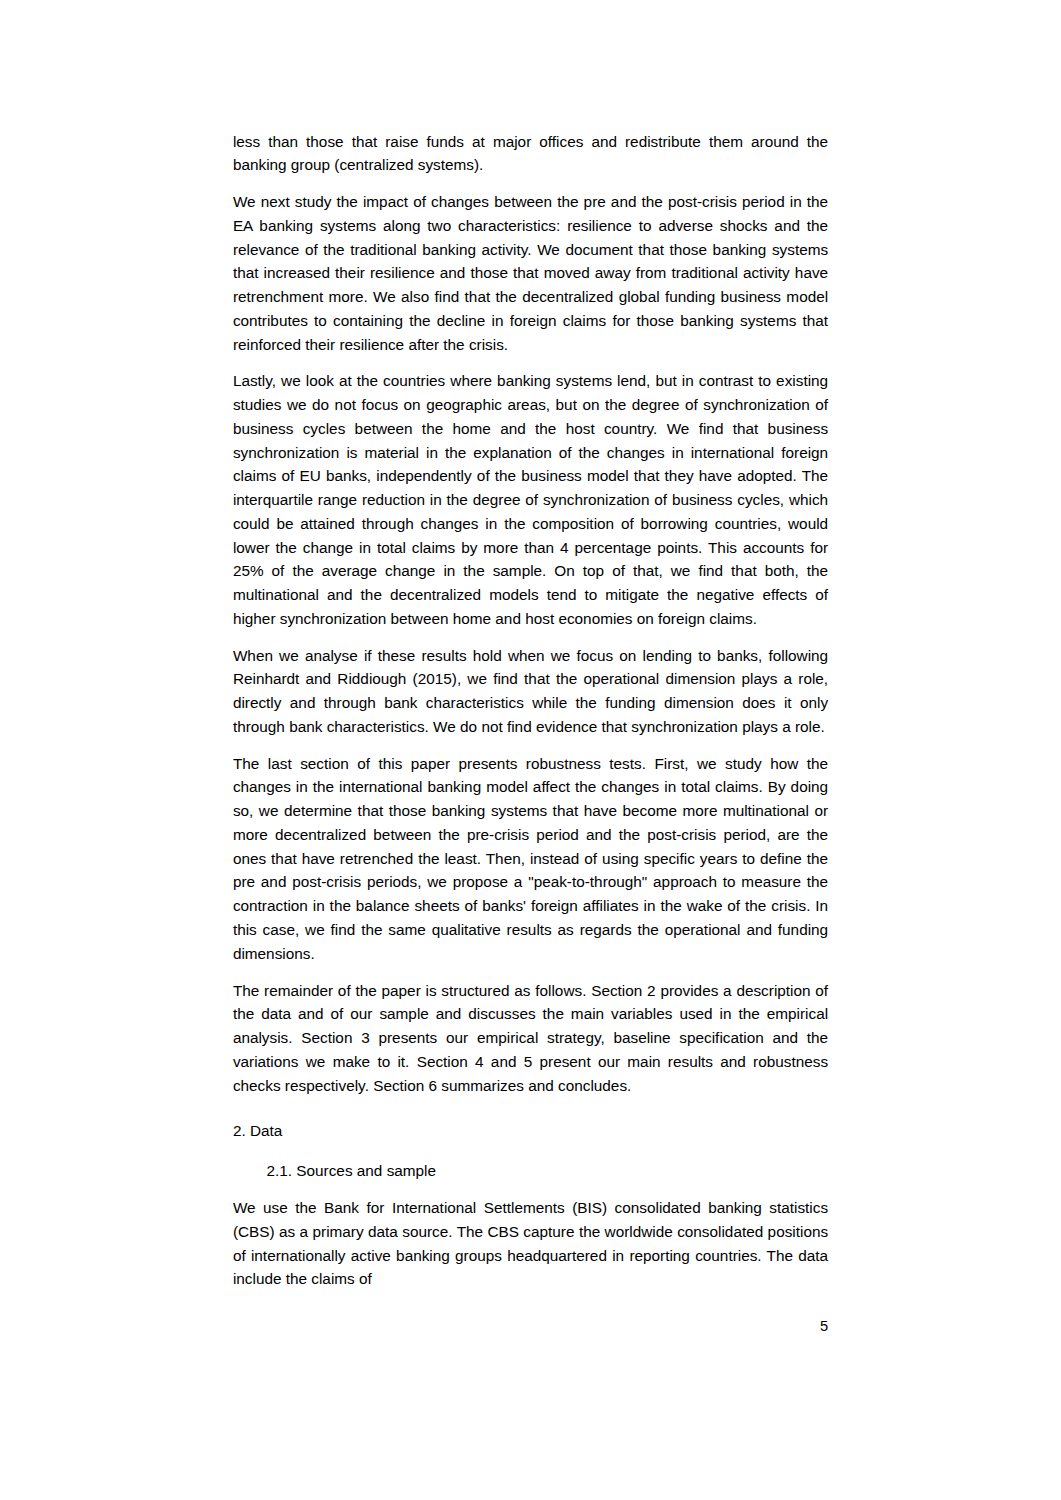less than those that raise funds at major offices and redistribute them around the banking group (centralized systems).
We next study the impact of changes between the pre and the post-crisis period in the EA banking systems along two characteristics: resilience to adverse shocks and the relevance of the traditional banking activity. We document that those banking systems that increased their resilience and those that moved away from traditional activity have retrenchment more. We also find that the decentralized global funding business model contributes to containing the decline in foreign claims for those banking systems that reinforced their resilience after the crisis.
Lastly, we look at the countries where banking systems lend, but in contrast to existing studies we do not focus on geographic areas, but on the degree of synchronization of business cycles between the home and the host country. We find that business synchronization is material in the explanation of the changes in international foreign claims of EU banks, independently of the business model that they have adopted. The interquartile range reduction in the degree of synchronization of business cycles, which could be attained through changes in the composition of borrowing countries, would lower the change in total claims by more than 4 percentage points. This accounts for 25% of the average change in the sample. On top of that, we find that both, the multinational and the decentralized models tend to mitigate the negative effects of higher synchronization between home and host economies on foreign claims.
When we analyse if these results hold when we focus on lending to banks, following Reinhardt and Riddiough (2015), we find that the operational dimension plays a role, directly and through bank characteristics while the funding dimension does it only through bank characteristics. We do not find evidence that synchronization plays a role.
The last section of this paper presents robustness tests. First, we study how the changes in the international banking model affect the changes in total claims. By doing so, we determine that those banking systems that have become more multinational or more decentralized between the pre-crisis period and the post-crisis period, are the ones that have retrenched the least. Then, instead of using specific years to define the pre and post-crisis periods, we propose a "peak-to-through" approach to measure the contraction in the balance sheets of banks' foreign affiliates in the wake of the crisis. In this case, we find the same qualitative results as regards the operational and funding dimensions.
The remainder of the paper is structured as follows. Section 2 provides a description of the data and of our sample and discusses the main variables used in the empirical analysis. Section 3 presents our empirical strategy, baseline specification and the variations we make to it. Section 4 and 5 present our main results and robustness checks respectively. Section 6 summarizes and concludes.
2. Data
2.1. Sources and sample
We use the Bank for International Settlements (BIS) consolidated banking statistics (CBS) as a primary data source. The CBS capture the worldwide consolidated positions of internationally active banking groups headquartered in reporting countries. The data include the claims of
5